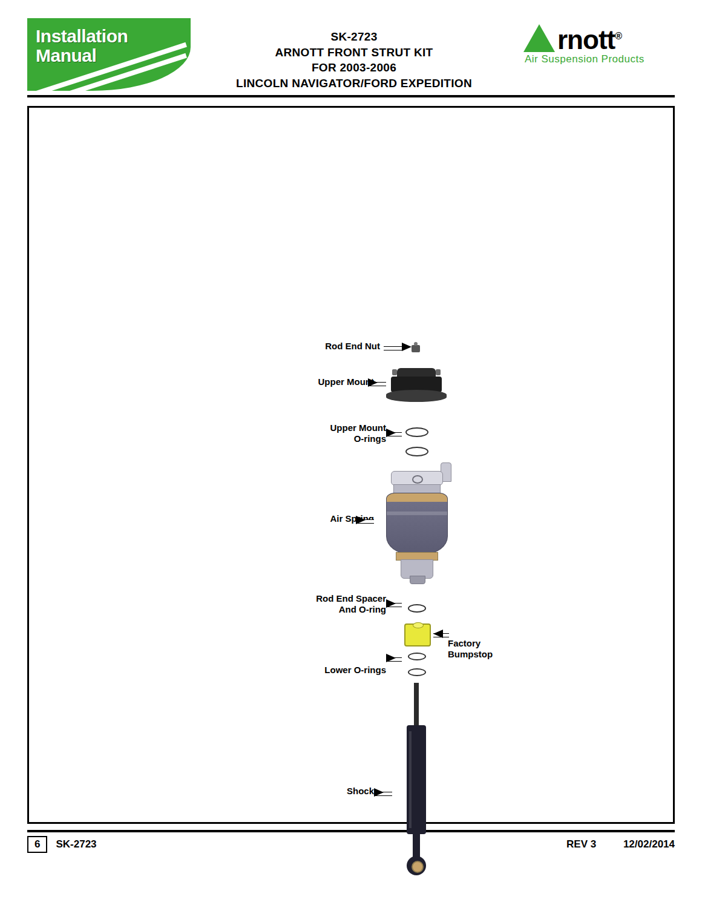Installation
Manual
SK-2723
ARNOTT FRONT STRUT KIT
FOR 2003-2006
LINCOLN NAVIGATOR/FORD EXPEDITION
rnott® Air Suspension Products
Rod End Nut
Upper Mount
Upper Mount
O-rings
Air Spring
Rod End Spacer
And O-ring
Factory
Bumpstop
Lower O-rings
Shock
6
SK-2723
REV 3 12/02/2014